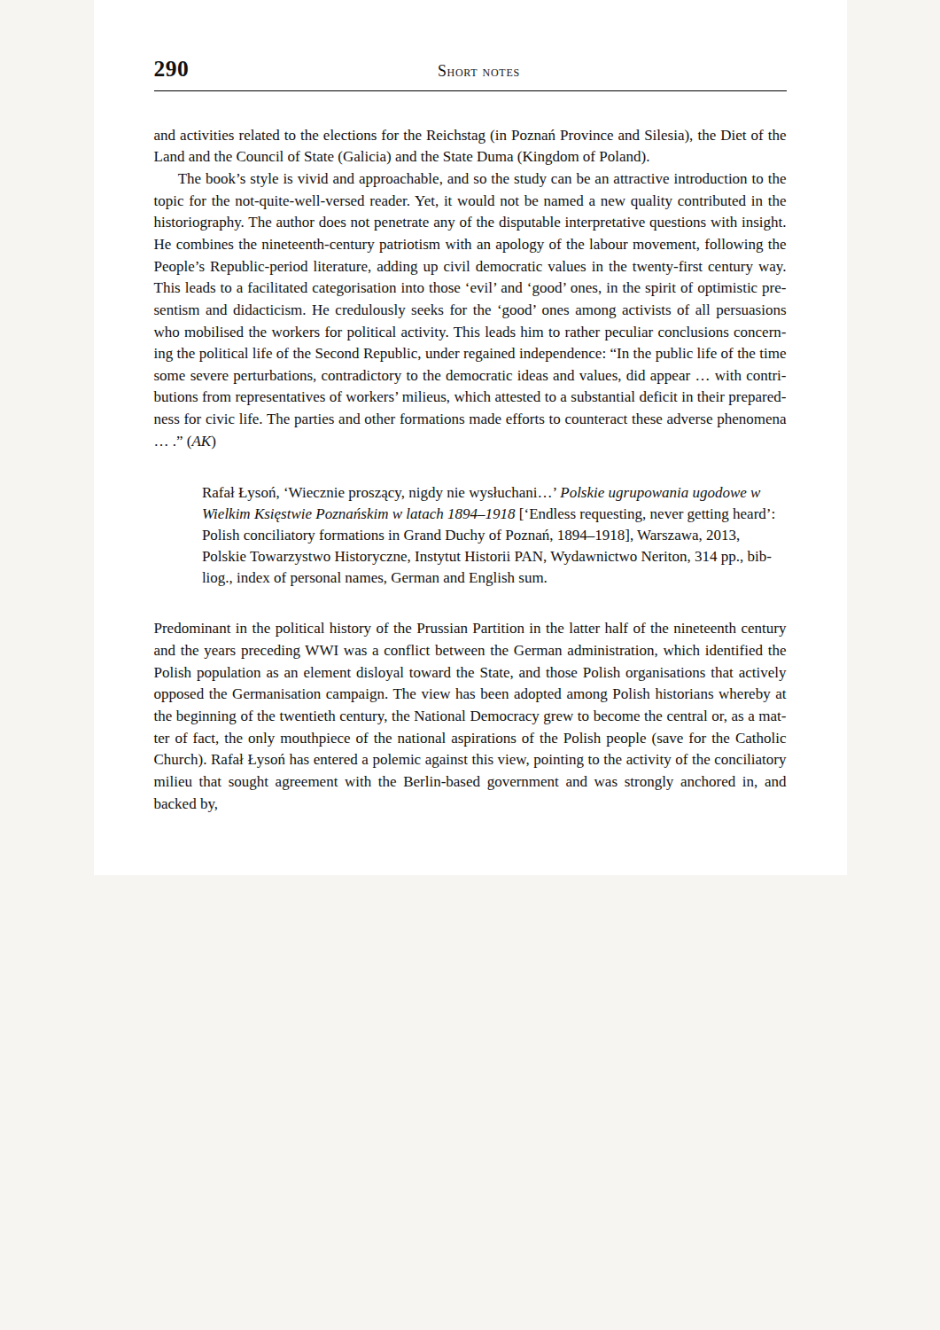290 Short notes
and activities related to the elections for the Reichstag (in Poznań Province and Silesia), the Diet of the Land and the Council of State (Galicia) and the State Duma (Kingdom of Poland).
The book’s style is vivid and approachable, and so the study can be an attractive introduction to the topic for the not-quite-well-versed reader. Yet, it would not be named a new quality contributed in the historiography. The author does not penetrate any of the disputable interpretative questions with insight. He combines the nineteenth-century patriotism with an apology of the labour movement, following the People’s Republic-period literature, adding up civil democratic values in the twenty-first century way. This leads to a facilitated categorisation into those ‘evil’ and ‘good’ ones, in the spirit of optimistic presentism and didacticism. He credulously seeks for the ‘good’ ones among activists of all persuasions who mobilised the workers for political activity. This leads him to rather peculiar conclusions concerning the political life of the Second Republic, under regained independence: “In the public life of the time some severe perturbations, contradictory to the democratic ideas and values, did appear … with contributions from representatives of workers’ milieus, which attested to a substantial deficit in their preparedness for civic life. The parties and other formations made efforts to counteract these adverse phenomena … .” (AK)
Rafał Łysoń, ‘Wiecznie proszący, nigdy nie wysłuchani…’ Polskie ugrupowania ugodowe w Wielkim Księstwie Poznańskim w latach 1894–1918 [‘Endless requesting, never getting heard’: Polish conciliatory formations in Grand Duchy of Poznań, 1894–1918], Warszawa, 2013, Polskie Towarzystwo Historyczne, Instytut Historii PAN, Wydawnictwo Neriton, 314 pp., bibliog., index of personal names, German and English sum.
Predominant in the political history of the Prussian Partition in the latter half of the nineteenth century and the years preceding WWI was a conflict between the German administration, which identified the Polish population as an element disloyal toward the State, and those Polish organisations that actively opposed the Germanisation campaign. The view has been adopted among Polish historians whereby at the beginning of the twentieth century, the National Democracy grew to become the central or, as a matter of fact, the only mouthpiece of the national aspirations of the Polish people (save for the Catholic Church). Rafał Łysoń has entered a polemic against this view, pointing to the activity of the conciliatory milieu that sought agreement with the Berlin-based government and was strongly anchored in, and backed by,